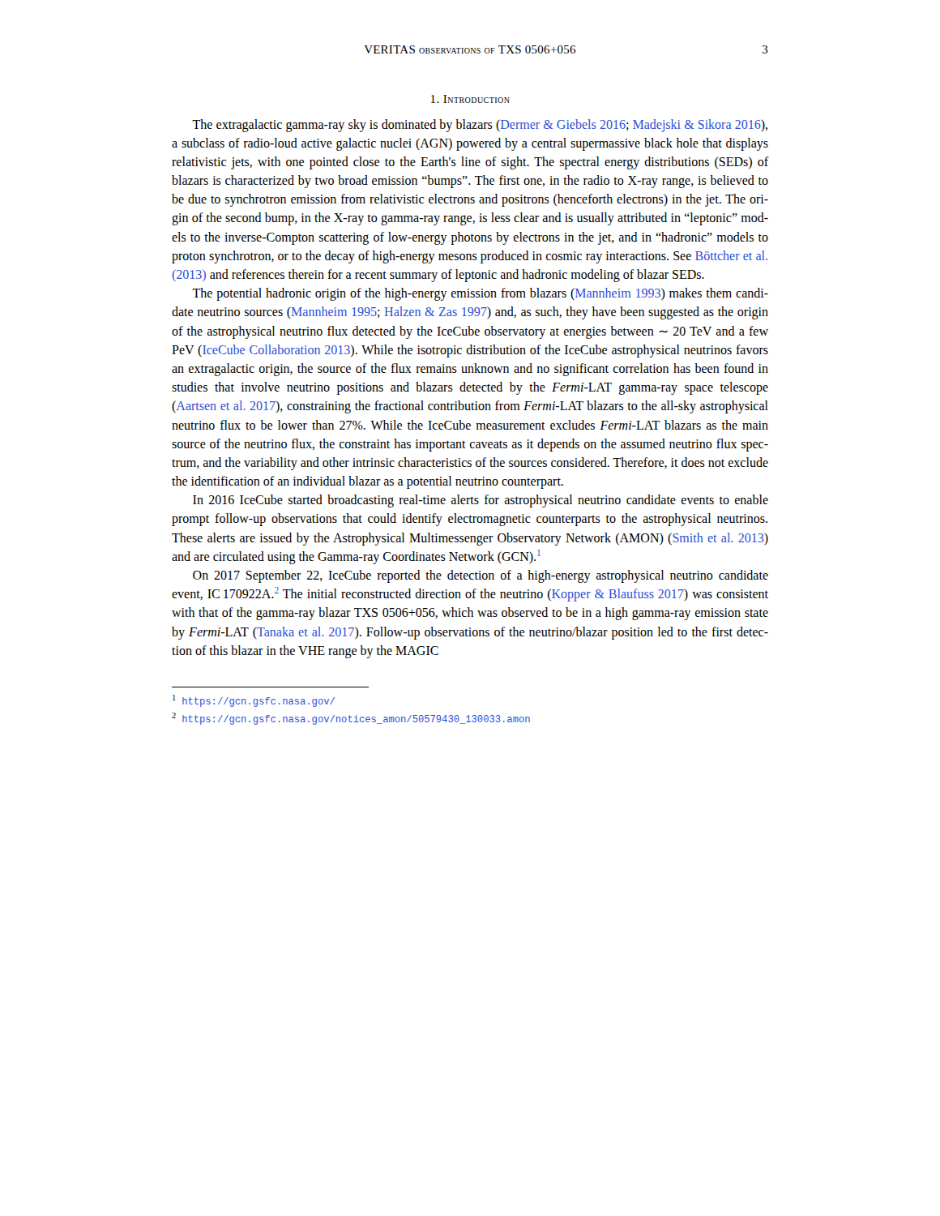VERITAS observations of TXS 0506+056 3
1. Introduction
The extragalactic gamma-ray sky is dominated by blazars (Dermer & Giebels 2016; Madejski & Sikora 2016), a subclass of radio-loud active galactic nuclei (AGN) powered by a central supermassive black hole that displays relativistic jets, with one pointed close to the Earth's line of sight. The spectral energy distributions (SEDs) of blazars is characterized by two broad emission “bumps”. The first one, in the radio to X-ray range, is believed to be due to synchrotron emission from relativistic electrons and positrons (henceforth electrons) in the jet. The origin of the second bump, in the X-ray to gamma-ray range, is less clear and is usually attributed in “leptonic” models to the inverse-Compton scattering of low-energy photons by electrons in the jet, and in “hadronic” models to proton synchrotron, or to the decay of high-energy mesons produced in cosmic ray interactions. See Böttcher et al. (2013) and references therein for a recent summary of leptonic and hadronic modeling of blazar SEDs.
The potential hadronic origin of the high-energy emission from blazars (Mannheim 1993) makes them candidate neutrino sources (Mannheim 1995; Halzen & Zas 1997) and, as such, they have been suggested as the origin of the astrophysical neutrino flux detected by the IceCube observatory at energies between ∼ 20 TeV and a few PeV (IceCube Collaboration 2013). While the isotropic distribution of the IceCube astrophysical neutrinos favors an extragalactic origin, the source of the flux remains unknown and no significant correlation has been found in studies that involve neutrino positions and blazars detected by the Fermi-LAT gamma-ray space telescope (Aartsen et al. 2017), constraining the fractional contribution from Fermi-LAT blazars to the all-sky astrophysical neutrino flux to be lower than 27%. While the IceCube measurement excludes Fermi-LAT blazars as the main source of the neutrino flux, the constraint has important caveats as it depends on the assumed neutrino flux spectrum, and the variability and other intrinsic characteristics of the sources considered. Therefore, it does not exclude the identification of an individual blazar as a potential neutrino counterpart.
In 2016 IceCube started broadcasting real-time alerts for astrophysical neutrino candidate events to enable prompt follow-up observations that could identify electromagnetic counterparts to the astrophysical neutrinos. These alerts are issued by the Astrophysical Multimessenger Observatory Network (AMON) (Smith et al. 2013) and are circulated using the Gamma-ray Coordinates Network (GCN).1
On 2017 September 22, IceCube reported the detection of a high-energy astrophysical neutrino candidate event, IC 170922A.2 The initial reconstructed direction of the neutrino (Kopper & Blaufuss 2017) was consistent with that of the gamma-ray blazar TXS 0506+056, which was observed to be in a high gamma-ray emission state by Fermi-LAT (Tanaka et al. 2017). Follow-up observations of the neutrino/blazar position led to the first detection of this blazar in the VHE range by the MAGIC
1 https://gcn.gsfc.nasa.gov/
2 https://gcn.gsfc.nasa.gov/notices_amon/50579430_130033.amon